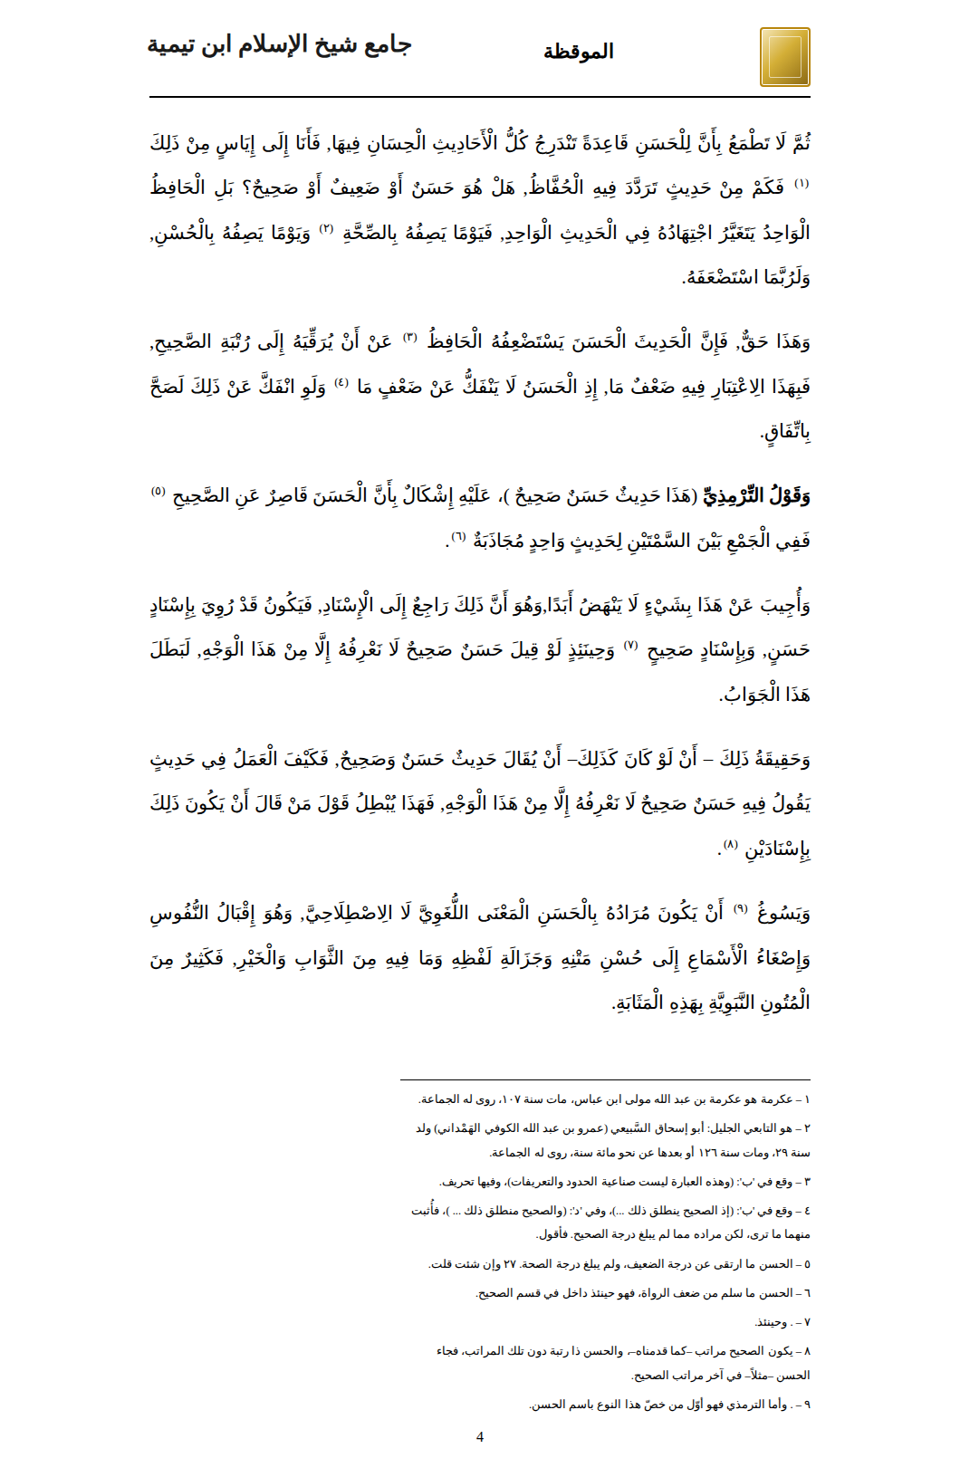الموقظة
جامع شيخ الإسلام ابن تيمية
ثُمَّ لَا تَطْمَعُ بِأَنَّ لِلْحَسَنِ قَاعِدَةً تَنْدَرِجُ كُلُّ الْأَحَادِيثِ الْحِسَانِ فِيهَا, فَأَنَا إِلَى إِيَاسٍ مِنْ ذَلِكَ (١) فَكَمْ مِنْ حَدِيثٍ تَرَدَّدَ فِيهِ الْحُفَّاظُ, هَلْ هُوَ حَسَنٌ أَوْ ضَعِيفٌ أَوْ صَحِيحٌ؟ بَلِ الْحَافِظُ الْوَاحِدُ يَتَغَيَّرُ اجْتِهَادُهُ فِي الْحَدِيثِ الْوَاحِدِ, فَيَوْمًا يَصِفُهُ بِالصِّحَّةِ (٢) وَيَوْمًا يَصِفُهُ بِالْحُسْنِ, وَلَرُبَّمَا اسْتَضْعَفَهُ.
وَهَذَا حَقٌّ, فَإِنَّ الْحَدِيثَ الْحَسَنَ يَسْتَضْعِفُهُ الْحَافِظُ (٣) عَنْ أَنْ يُرَقِّيَهُ إِلَى رُتْبَةِ الصَّحِيحِ, فَبِهَذَا الِاعْتِبَارِ فِيهِ ضَعْفٌ مَا, إِذِ الْحَسَنُ لَا يَنْفَكُّ عَنْ ضَعْفٍ مَا (٤) وَلَوِ انْفَكَّ عَنْ ذَلِكَ لَصَحَّ بِاتِّفَاقٍ.
وَقَوْلُ التِّرْمِذِيِّ (هَذَا حَدِيثٌ حَسَنٌ صَحِيحٌ )، عَلَيْهِ إِشْكَالٌ بِأَنَّ الْحَسَنَ قَاصِرٌ عَنِ الصَّحِيحِ (٥) فَفِي الْجَمْعِ بَيْنَ السَّمْتَيْنِ لِحَدِيثٍ وَاحِدٍ مُجَاذَبَةٌ (٦).
وَأُجِيبَ عَنْ هَذَا بِشَيْءٍ لَا يَنْهَضُ أَبَدًا,وَهُوَ أَنَّ ذَلِكَ رَاجِعٌ إِلَى الْإِسْنَادِ, فَيَكُونُ قَدْ رُوِيَ بِإِسْنَادٍ حَسَنٍ, وَبِإِسْنَادٍ صَحِيحٍ (٧) وَحِينَئِذٍ لَوْ قِيلَ حَسَنٌ صَحِيحٌ لَا نَعْرِفُهُ إِلَّا مِنْ هَذَا الْوَجْهِ, لَبَطَلَ هَذَا الْجَوَابُ.
وَحَقِيقَةُ ذَلِكَ – أَنْ لَوْ كَانَ كَذَلِكَ– أَنْ يُقَالَ حَدِيثٌ حَسَنٌ وَصَحِيحٌ, فَكَيْفَ الْعَمَلُ فِي حَدِيثٍ يَقُولُ فِيهِ حَسَنٌ صَحِيحٌ لَا نَعْرِفُهُ إِلَّا مِنْ هَذَا الْوَجْهِ, فَهَذَا يُبْطِلُ قَوْلَ مَنْ قَالَ أَنْ يَكُونَ ذَلِكَ بِإِسْنَادَيْنِ (٨).
وَيَسُوغُ (٩) أَنْ يَكُونَ مُرَادُهُ بِالْحَسَنِ الْمَعْنَى اللُّغَوِيَّ لَا الِاصْطِلَاحِيَّ, وَهُوَ إِقْبَالُ النُّفُوسِ وَإِصْغَاءُ الْأَسْمَاعِ إِلَى حُسْنِ مَتْنِهِ وَجَزَالَةِ لَفْظِهِ وَمَا فِيهِ مِنَ الثَّوَابِ وَالْخَيْرِ, فَكَثِيرٌ مِنَ الْمُتُونِ النَّبَوِيَّةِ بِهَذِهِ الْمَثَابَةِ.
١ – عكرمة هو عكرمة بن عبد الله مولى ابن عباس، مات سنة ١٠٧، روى له الجماعة.
٢ – هو التابعي الجليل: أبو إسحاق السَّبيعي (عمرو بن عبد الله الكوفي الهَمْداني) ولد سنة ٢٩، ومات سنة ١٢٦ أو بعدها عن نحو مائة سنة، روى له الجماعة.
٣ – وقع في 'ب': (وهذه العبارة ليست صناعية الحدود والتعريفات)، وفيها تحريف.
٤ – وقع في 'ب': (إذ الصحيح ينطلق ذلك ...)، وفي 'د': (والصحيح منطلق ذلك ... )، فأُثبت منهما ما ترى، لكن مراده مما لم يبلغ درجة الصحيح. فأقول.
٥ – الحسن ما ارتقى عن درجة الضعيف، ولم يبلغ درجة الصحة. ٢٧ وإن شئت قلت.
٦ – الحسن ما سلم من ضعف الرواة، فهو حينئذ داخل في قسم الصحيح.
٧ – . وحينئذ.
٨ – يكون الصحيح مراتب –كما قدمناه–، والحسن ذا رتبة دون تلك المراتب، فجاء الحسن –مثلاً– في آخر مراتب الصحيح.
٩ – . وأما الترمذي فهو أوّل من خصّ هذا النوع باسم الحسن.
4